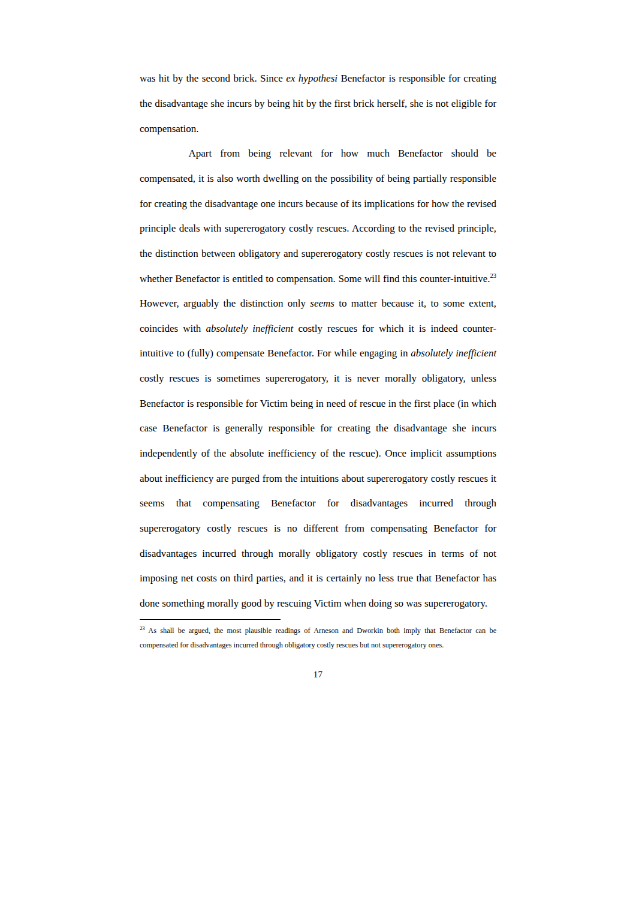was hit by the second brick. Since ex hypothesi Benefactor is responsible for creating the disadvantage she incurs by being hit by the first brick herself, she is not eligible for compensation.
Apart from being relevant for how much Benefactor should be compensated, it is also worth dwelling on the possibility of being partially responsible for creating the disadvantage one incurs because of its implications for how the revised principle deals with supererogatory costly rescues. According to the revised principle, the distinction between obligatory and supererogatory costly rescues is not relevant to whether Benefactor is entitled to compensation. Some will find this counter-intuitive.23 However, arguably the distinction only seems to matter because it, to some extent, coincides with absolutely inefficient costly rescues for which it is indeed counter-intuitive to (fully) compensate Benefactor. For while engaging in absolutely inefficient costly rescues is sometimes supererogatory, it is never morally obligatory, unless Benefactor is responsible for Victim being in need of rescue in the first place (in which case Benefactor is generally responsible for creating the disadvantage she incurs independently of the absolute inefficiency of the rescue). Once implicit assumptions about inefficiency are purged from the intuitions about supererogatory costly rescues it seems that compensating Benefactor for disadvantages incurred through supererogatory costly rescues is no different from compensating Benefactor for disadvantages incurred through morally obligatory costly rescues in terms of not imposing net costs on third parties, and it is certainly no less true that Benefactor has done something morally good by rescuing Victim when doing so was supererogatory.
23 As shall be argued, the most plausible readings of Arneson and Dworkin both imply that Benefactor can be compensated for disadvantages incurred through obligatory costly rescues but not supererogatory ones.
17